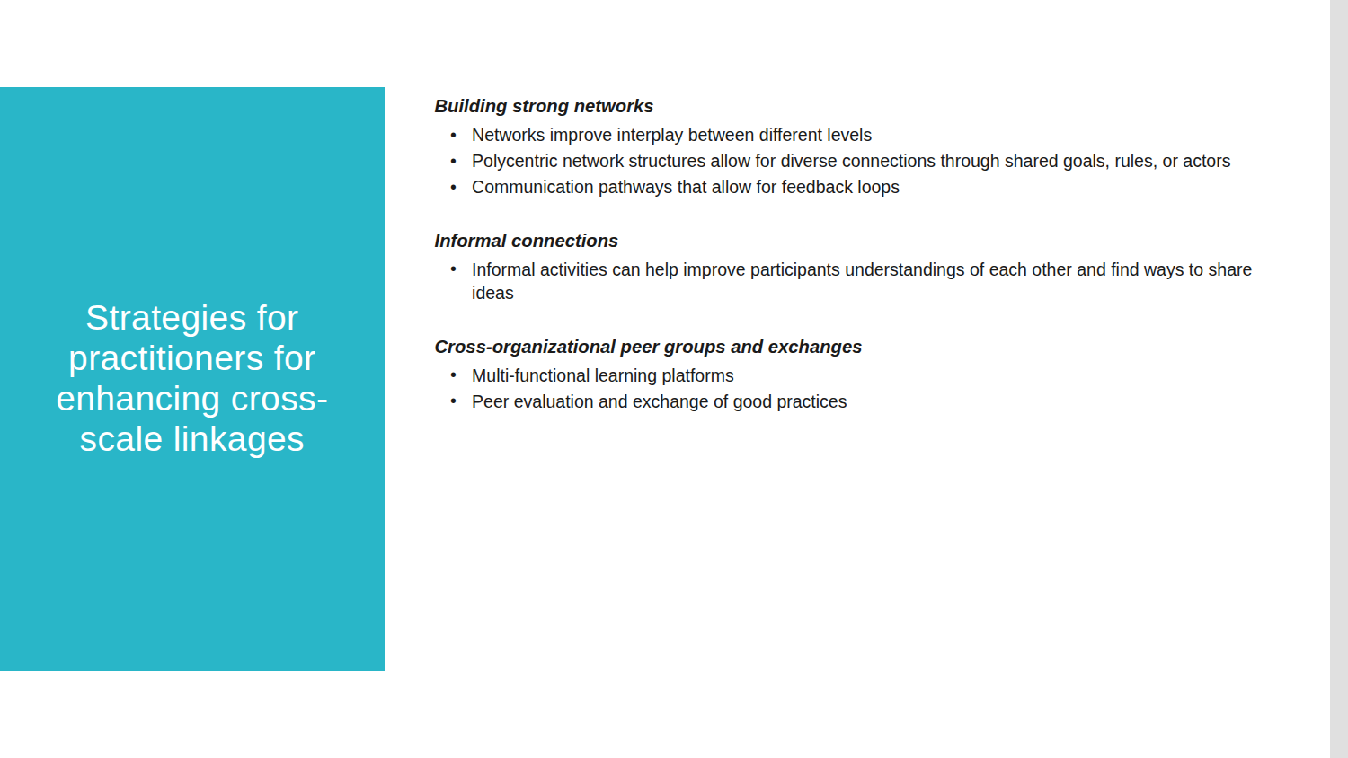Strategies for practitioners for enhancing cross-scale linkages
Building strong networks
Networks improve interplay between different levels
Polycentric network structures allow for diverse connections through shared goals, rules, or actors
Communication pathways that allow for feedback loops
Informal connections
Informal activities can help improve participants understandings of each other and find ways to share ideas
Cross-organizational peer groups and exchanges
Multi-functional learning platforms
Peer evaluation and exchange of good practices